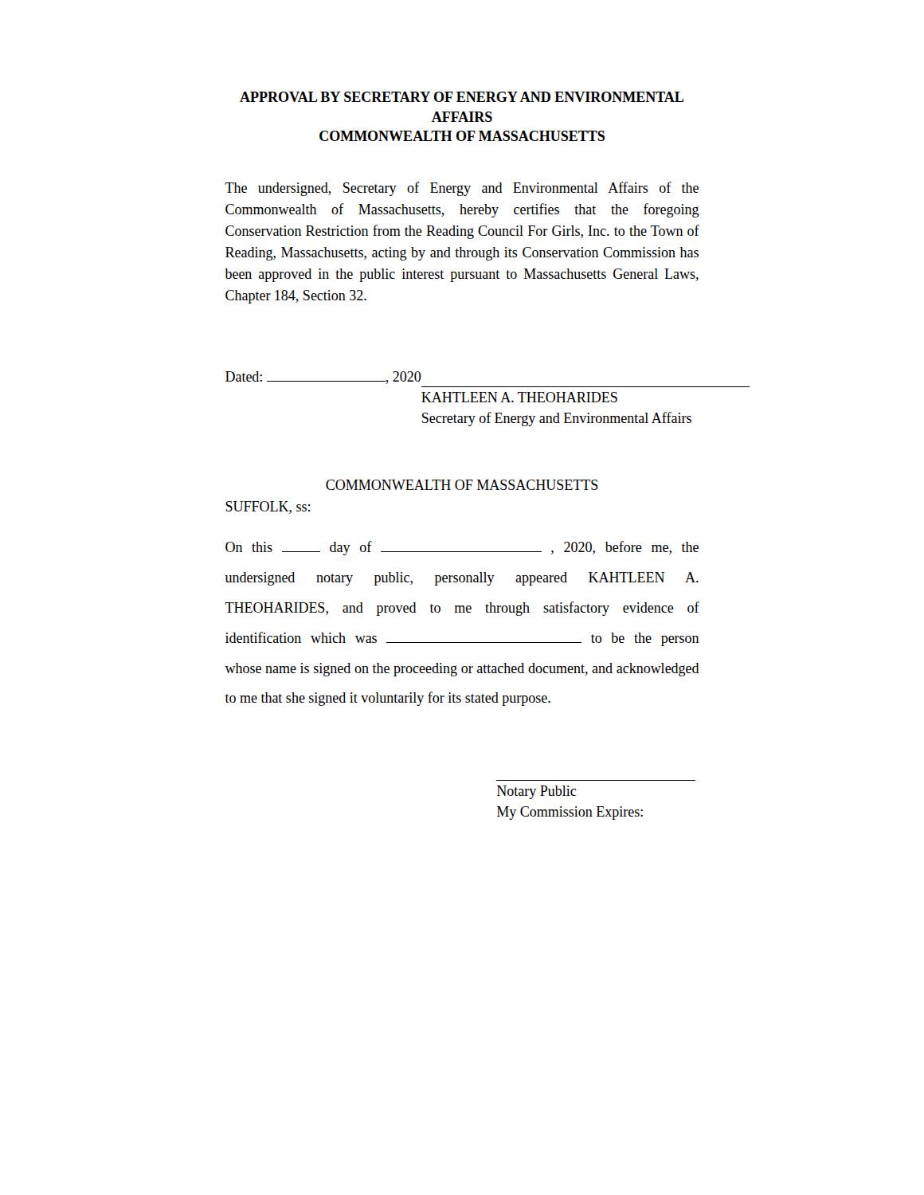APPROVAL BY SECRETARY OF ENERGY AND ENVIRONMENTAL AFFAIRS
COMMONWEALTH OF MASSACHUSETTS
The undersigned, Secretary of Energy and Environmental Affairs of the Commonwealth of Massachusetts, hereby certifies that the foregoing Conservation Restriction from the Reading Council For Girls, Inc. to the Town of Reading, Massachusetts, acting by and through its Conservation Commission has been approved in the public interest pursuant to Massachusetts General Laws, Chapter 184, Section 32.
| Dated: , 2020 | KAHTLEEN A. THEOHARIDES Secretary of Energy and Environmental Affairs |
COMMONWEALTH OF MASSACHUSETTS
SUFFOLK, ss:
On this day of , 2020, before me, the undersigned notary public, personally appeared KAHTLEEN A. THEOHARIDES, and proved to me through satisfactory evidence of identification which was to be the person whose name is signed on the proceeding or attached document, and acknowledged to me that she signed it voluntarily for its stated purpose.
Notary Public
My Commission Expires: